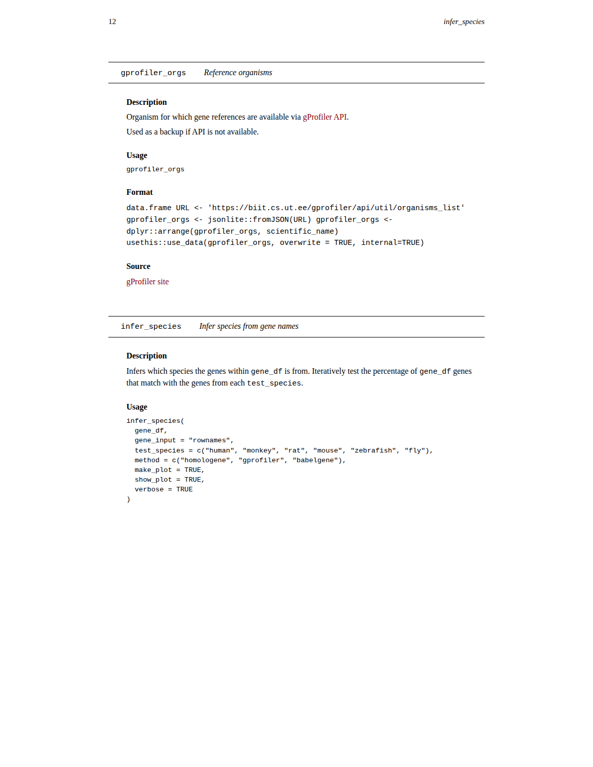12 infer_species
gprofiler_orgs Reference organisms
Description
Organism for which gene references are available via gProfiler API.
Used as a backup if API is not available.
Usage
gprofiler_orgs
Format
data.frame URL <- 'https://biit.cs.ut.ee/gprofiler/api/util/organisms_list' gprofiler_orgs <- jsonlite::fromJSON(URL) gprofiler_orgs <- dplyr::arrange(gprofiler_orgs, scientific_name) usethis::use_data(gprofiler_orgs, overwrite = TRUE, internal=TRUE)
Source
gProfiler site
infer_species Infer species from gene names
Description
Infers which species the genes within gene_df is from. Iteratively test the percentage of gene_df genes that match with the genes from each test_species.
Usage
infer_species(
  gene_df,
  gene_input = "rownames",
  test_species = c("human", "monkey", "rat", "mouse", "zebrafish", "fly"),
  method = c("homologene", "gprofiler", "babelgene"),
  make_plot = TRUE,
  show_plot = TRUE,
  verbose = TRUE
)